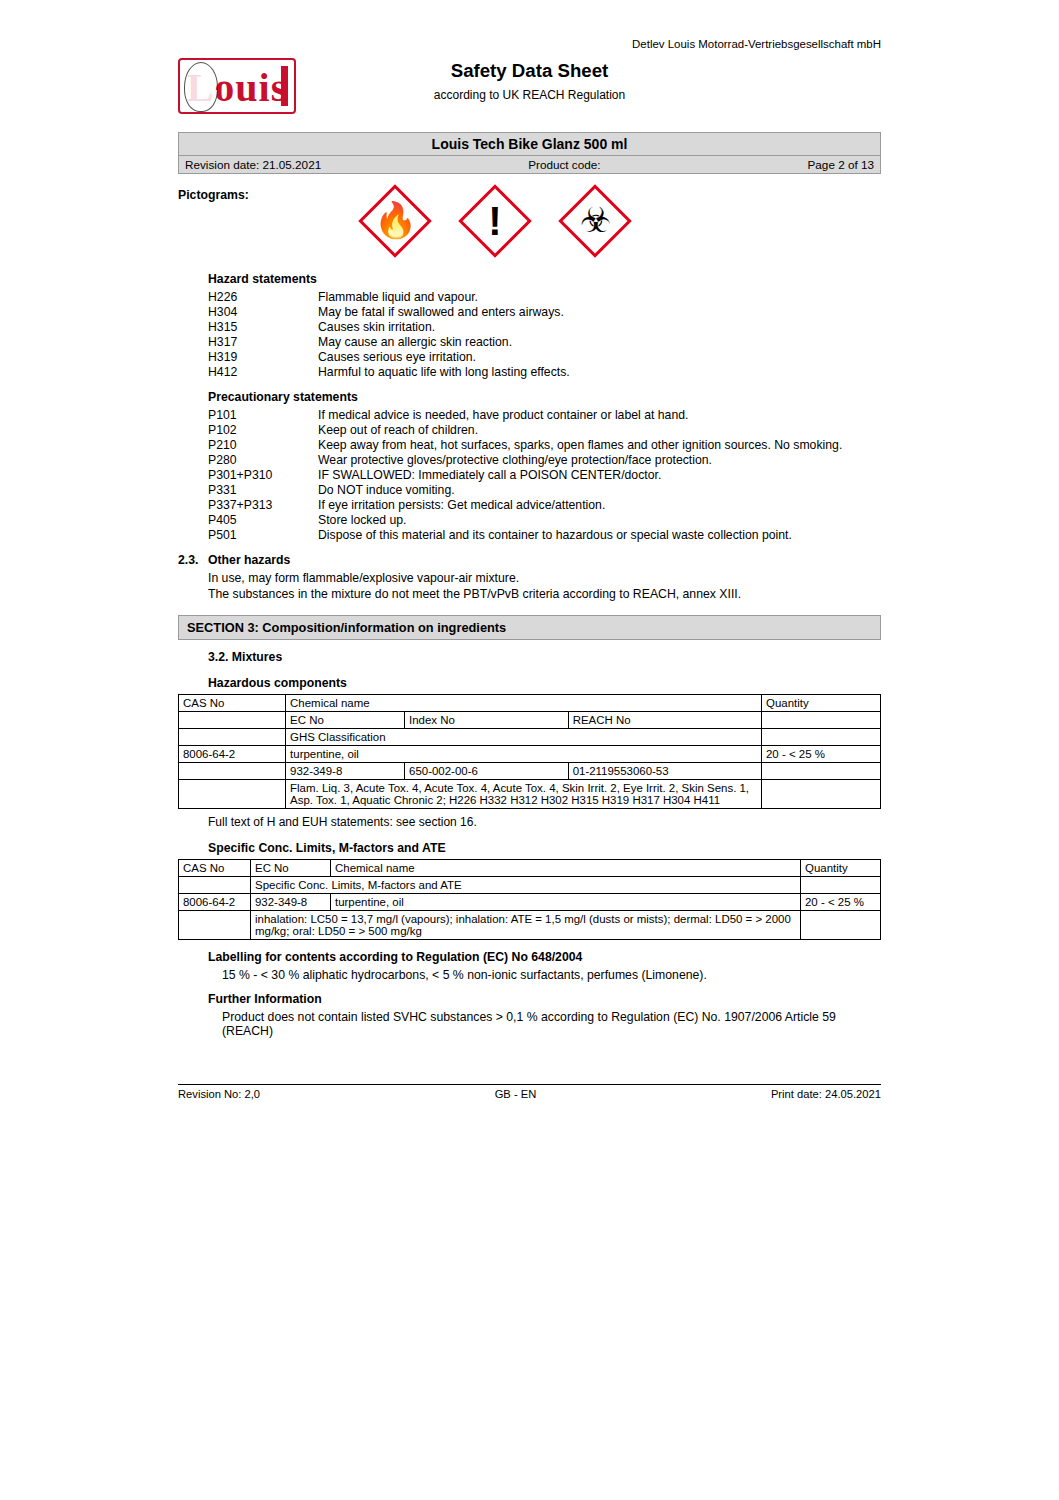Detlev Louis Motorrad-Vertriebsgesellschaft mbH
Louis
Safety Data Sheet
according to UK REACH Regulation
Louis Tech Bike Glanz 500 ml
Revision date: 21.05.2021 Product code: Page 2 of 13
Pictograms:
🔥
!
☣
Hazard statements
| H226 | Flammable liquid and vapour. |
| H304 | May be fatal if swallowed and enters airways. |
| H315 | Causes skin irritation. |
| H317 | May cause an allergic skin reaction. |
| H319 | Causes serious eye irritation. |
| H412 | Harmful to aquatic life with long lasting effects. |
Precautionary statements
| P101 | If medical advice is needed, have product container or label at hand. |
| P102 | Keep out of reach of children. |
| P210 | Keep away from heat, hot surfaces, sparks, open flames and other ignition sources. No smoking. |
| P280 | Wear protective gloves/protective clothing/eye protection/face protection. |
| P301+P310 | IF SWALLOWED: Immediately call a POISON CENTER/doctor. |
| P331 | Do NOT induce vomiting. |
| P337+P313 | If eye irritation persists: Get medical advice/attention. |
| P405 | Store locked up. |
| P501 | Dispose of this material and its container to hazardous or special waste collection point. |
2.3. Other hazards
In use, may form flammable/explosive vapour-air mixture.
The substances in the mixture do not meet the PBT/vPvB criteria according to REACH, annex XIII.
SECTION 3: Composition/information on ingredients
3.2. Mixtures
Hazardous components
| CAS No | Chemical name | Quantity |
| | EC No | Index No | REACH No | |
| | GHS Classification | |
| 8006-64-2 | turpentine, oil | 20 - < 25 % |
| | 932-349-8 | 650-002-00-6 | 01-2119553060-53 | |
| | Flam. Liq. 3, Acute Tox. 4, Acute Tox. 4, Acute Tox. 4, Skin Irrit. 2, Eye Irrit. 2, Skin Sens. 1, Asp. Tox. 1, Aquatic Chronic 2; H226 H332 H312 H302 H315 H319 H317 H304 H411 | |
Full text of H and EUH statements: see section 16.
Specific Conc. Limits, M-factors and ATE
| CAS No | EC No | Chemical name | Quantity |
| | Specific Conc. Limits, M-factors and ATE | |
| 8006-64-2 | 932-349-8 | turpentine, oil | 20 - < 25 % |
| | inhalation: LC50 = 13,7 mg/l (vapours); inhalation: ATE = 1,5 mg/l (dusts or mists); dermal: LD50 = > 2000 mg/kg; oral: LD50 = > 500 mg/kg | |
Labelling for contents according to Regulation (EC) No 648/2004
15 % - < 30 % aliphatic hydrocarbons, < 5 % non-ionic surfactants, perfumes (Limonene).
Further Information
Product does not contain listed SVHC substances > 0,1 % according to Regulation (EC) No. 1907/2006 Article 59 (REACH)
Revision No: 2,0 GB - EN Print date: 24.05.2021